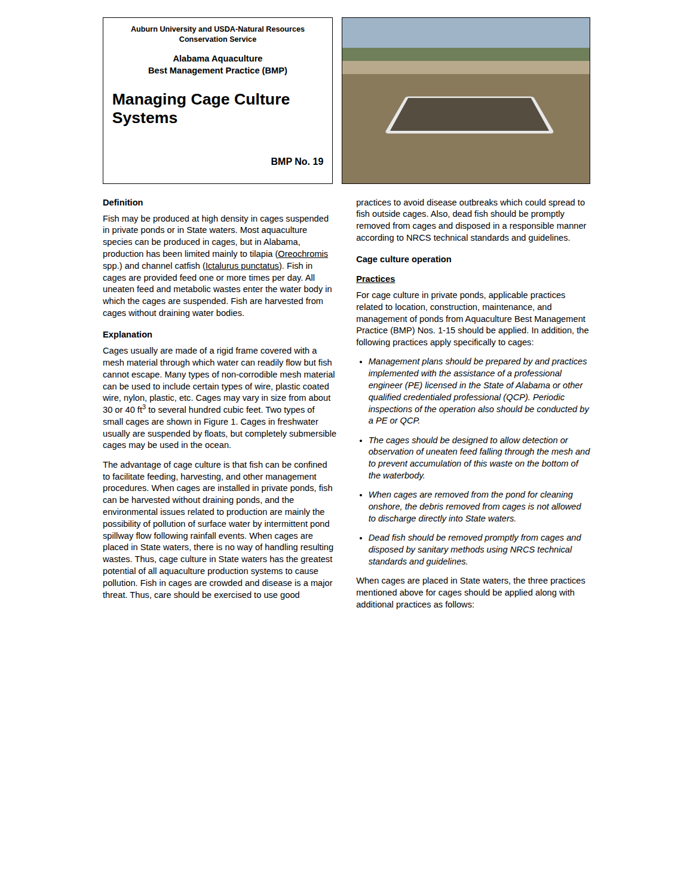Auburn University and USDA-Natural Resources Conservation Service
Alabama Aquaculture
Best Management Practice (BMP)
Managing Cage Culture Systems
BMP No. 19
Floating cage in pond
Definition
Fish may be produced at high density in cages suspended in private ponds or in State waters. Most aquaculture species can be produced in cages, but in Alabama, production has been limited mainly to tilapia (Oreochromis spp.) and channel catfish (Ictalurus punctatus). Fish in cages are provided feed one or more times per day. All uneaten feed and metabolic wastes enter the water body in which the cages are suspended. Fish are harvested from cages without draining water bodies.
Explanation
Cages usually are made of a rigid frame covered with a mesh material through which water can readily flow but fish cannot escape. Many types of non-corrodible mesh material can be used to include certain types of wire, plastic coated wire, nylon, plastic, etc. Cages may vary in size from about 30 or 40 ft3 to several hundred cubic feet. Two types of small cages are shown in Figure 1. Cages in freshwater usually are suspended by floats, but completely submersible cages may be used in the ocean.
The advantage of cage culture is that fish can be confined to facilitate feeding, harvesting, and other management procedures. When cages are installed in private ponds, fish can be harvested without draining ponds, and the environmental issues related to production are mainly the possibility of pollution of surface water by intermittent pond spillway flow following rainfall events. When cages are placed in State waters, there is no way of handling resulting wastes. Thus, cage culture in State waters has the greatest potential of all aquaculture production systems to cause pollution. Fish in cages are crowded and disease is a major threat. Thus, care should be exercised to use good practices to avoid disease outbreaks which could spread to fish outside cages. Also, dead fish should be promptly removed from cages and disposed in a responsible manner according to NRCS technical standards and guidelines.
Cage culture operation
Practices
For cage culture in private ponds, applicable practices related to location, construction, maintenance, and management of ponds from Aquaculture Best Management Practice (BMP) Nos. 1-15 should be applied. In addition, the following practices apply specifically to cages:
Management plans should be prepared by and practices implemented with the assistance of a professional engineer (PE) licensed in the State of Alabama or other qualified credentialed professional (QCP). Periodic inspections of the operation also should be conducted by a PE or QCP.
The cages should be designed to allow detection or observation of uneaten feed falling through the mesh and to prevent accumulation of this waste on the bottom of the waterbody.
When cages are removed from the pond for cleaning onshore, the debris removed from cages is not allowed to discharge directly into State waters.
Dead fish should be removed promptly from cages and disposed by sanitary methods using NRCS technical standards and guidelines.
When cages are placed in State waters, the three practices mentioned above for cages should be applied along with additional practices as follows: